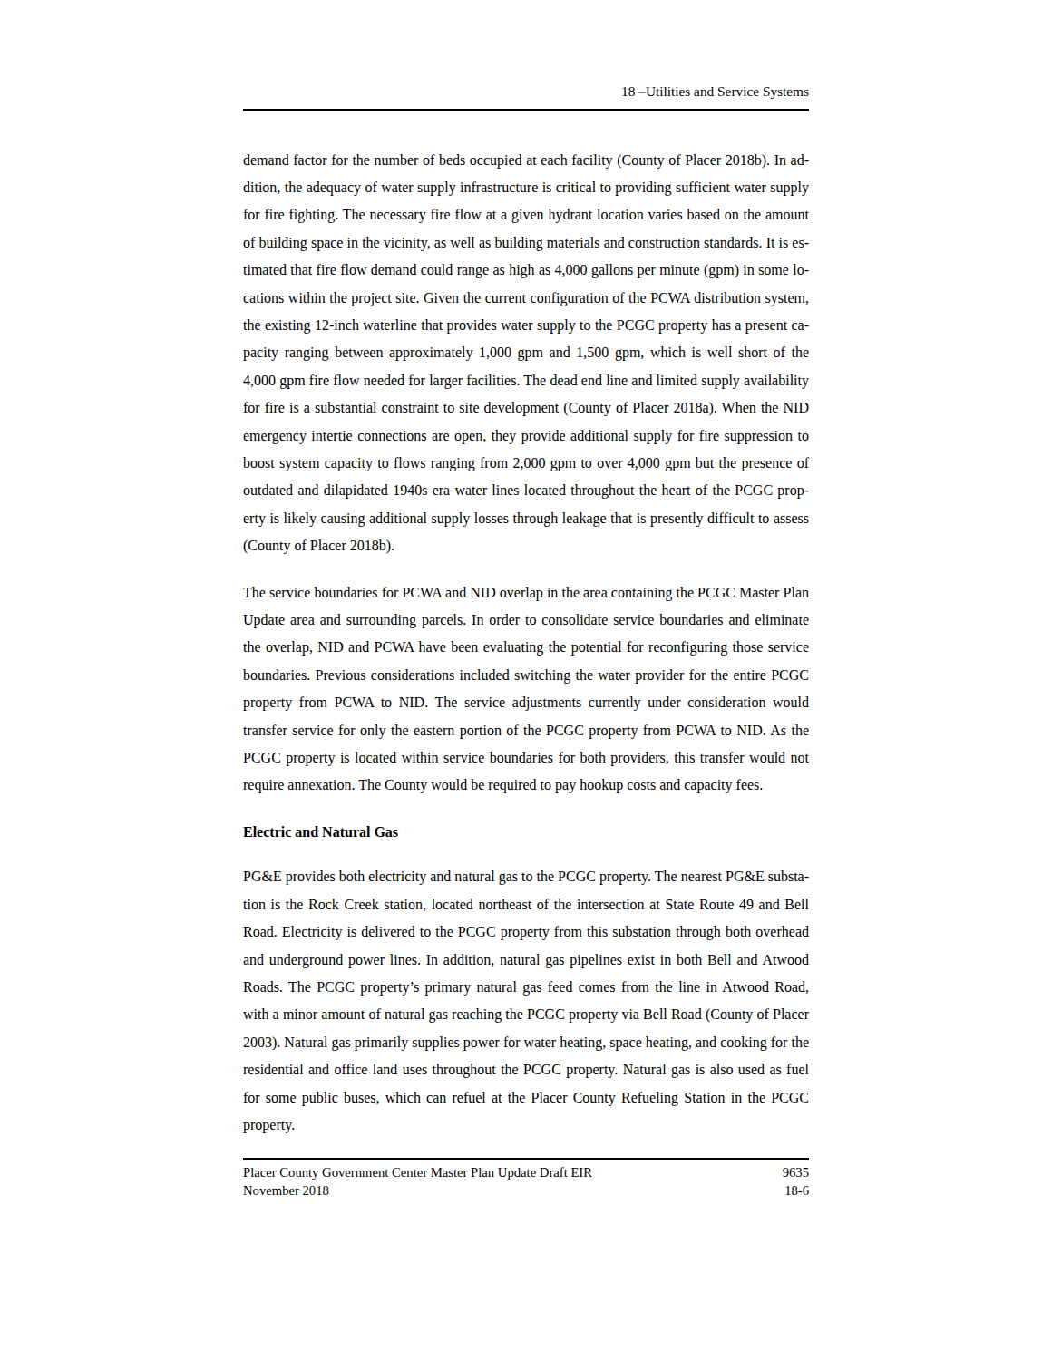18 –Utilities and Service Systems
demand factor for the number of beds occupied at each facility (County of Placer 2018b). In addition, the adequacy of water supply infrastructure is critical to providing sufficient water supply for fire fighting. The necessary fire flow at a given hydrant location varies based on the amount of building space in the vicinity, as well as building materials and construction standards. It is estimated that fire flow demand could range as high as 4,000 gallons per minute (gpm) in some locations within the project site. Given the current configuration of the PCWA distribution system, the existing 12-inch waterline that provides water supply to the PCGC property has a present capacity ranging between approximately 1,000 gpm and 1,500 gpm, which is well short of the 4,000 gpm fire flow needed for larger facilities. The dead end line and limited supply availability for fire is a substantial constraint to site development (County of Placer 2018a). When the NID emergency intertie connections are open, they provide additional supply for fire suppression to boost system capacity to flows ranging from 2,000 gpm to over 4,000 gpm but the presence of outdated and dilapidated 1940s era water lines located throughout the heart of the PCGC property is likely causing additional supply losses through leakage that is presently difficult to assess (County of Placer 2018b).
The service boundaries for PCWA and NID overlap in the area containing the PCGC Master Plan Update area and surrounding parcels. In order to consolidate service boundaries and eliminate the overlap, NID and PCWA have been evaluating the potential for reconfiguring those service boundaries. Previous considerations included switching the water provider for the entire PCGC property from PCWA to NID. The service adjustments currently under consideration would transfer service for only the eastern portion of the PCGC property from PCWA to NID. As the PCGC property is located within service boundaries for both providers, this transfer would not require annexation. The County would be required to pay hookup costs and capacity fees.
Electric and Natural Gas
PG&E provides both electricity and natural gas to the PCGC property. The nearest PG&E substation is the Rock Creek station, located northeast of the intersection at State Route 49 and Bell Road. Electricity is delivered to the PCGC property from this substation through both overhead and underground power lines. In addition, natural gas pipelines exist in both Bell and Atwood Roads. The PCGC property’s primary natural gas feed comes from the line in Atwood Road, with a minor amount of natural gas reaching the PCGC property via Bell Road (County of Placer 2003). Natural gas primarily supplies power for water heating, space heating, and cooking for the residential and office land uses throughout the PCGC property. Natural gas is also used as fuel for some public buses, which can refuel at the Placer County Refueling Station in the PCGC property.
| Placer County Government Center Master Plan Update Draft EIR | 9635 |
| November 2018 | 18-6 |